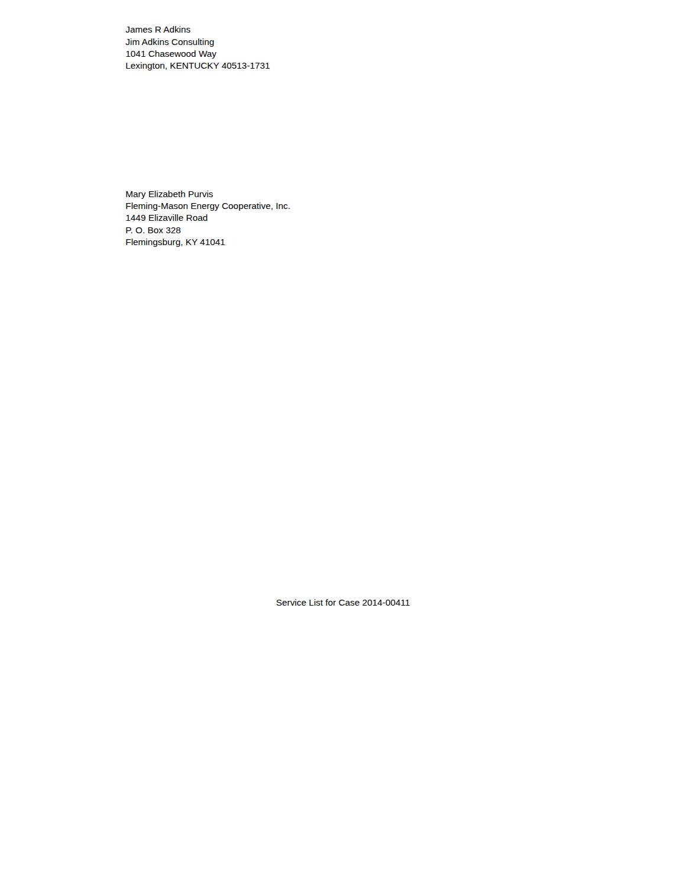James R Adkins Jim Adkins Consulting 1041 Chasewood Way Lexington, KENTUCKY 40513-1731
Mary Elizabeth Purvis Fleming-Mason Energy Cooperative, Inc. 1449 Elizaville Road P. O. Box 328 Flemingsburg, KY 41041
Service List for Case 2014-00411